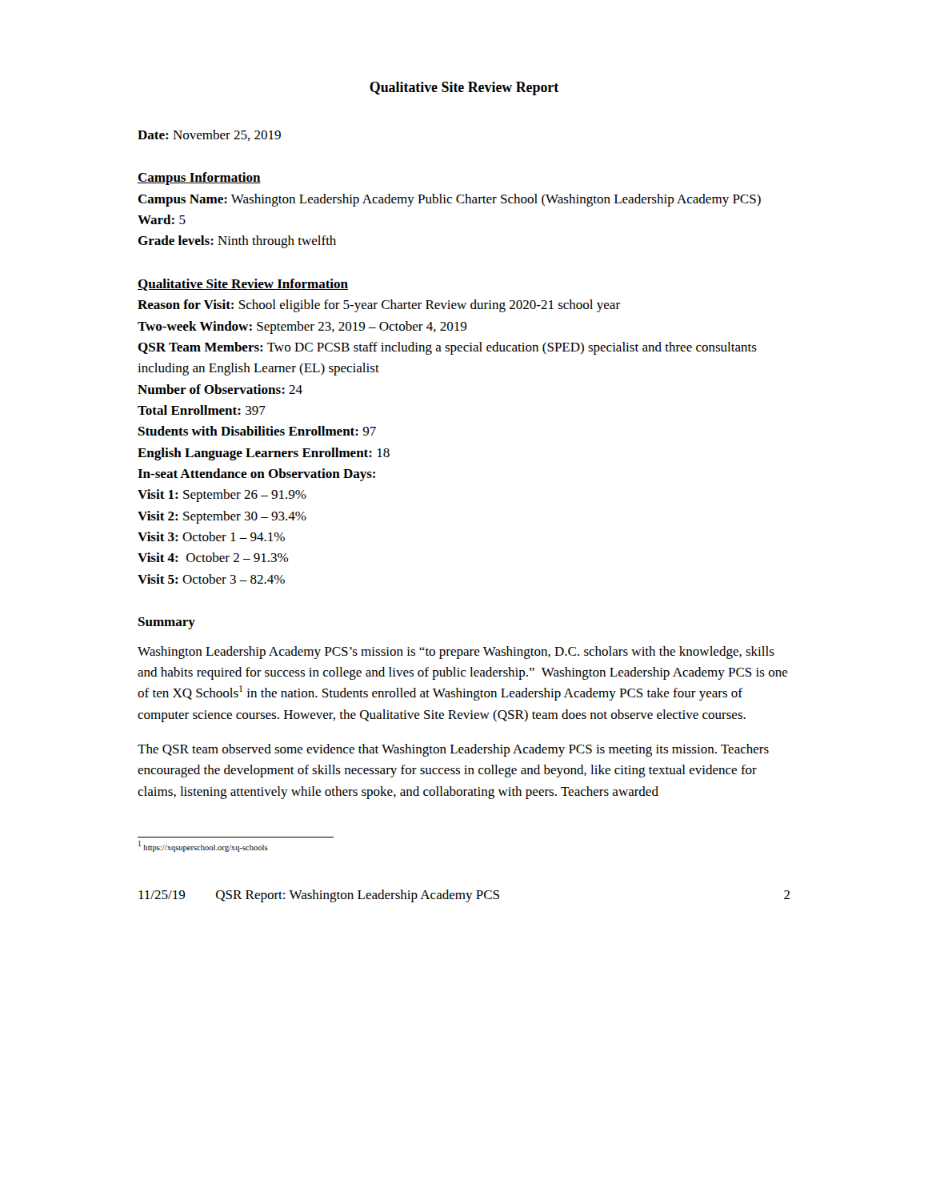Qualitative Site Review Report
Date: November 25, 2019
Campus Information
Campus Name: Washington Leadership Academy Public Charter School (Washington Leadership Academy PCS)
Ward: 5
Grade levels: Ninth through twelfth
Qualitative Site Review Information
Reason for Visit: School eligible for 5-year Charter Review during 2020-21 school year
Two-week Window: September 23, 2019 – October 4, 2019
QSR Team Members: Two DC PCSB staff including a special education (SPED) specialist and three consultants including an English Learner (EL) specialist
Number of Observations: 24
Total Enrollment: 397
Students with Disabilities Enrollment: 97
English Language Learners Enrollment: 18
In-seat Attendance on Observation Days:
Visit 1: September 26 – 91.9%
Visit 2: September 30 – 93.4%
Visit 3: October 1 – 94.1%
Visit 4: October 2 – 91.3%
Visit 5: October 3 – 82.4%
Summary
Washington Leadership Academy PCS’s mission is “to prepare Washington, D.C. scholars with the knowledge, skills and habits required for success in college and lives of public leadership.” Washington Leadership Academy PCS is one of ten XQ Schools1 in the nation. Students enrolled at Washington Leadership Academy PCS take four years of computer science courses. However, the Qualitative Site Review (QSR) team does not observe elective courses.
The QSR team observed some evidence that Washington Leadership Academy PCS is meeting its mission. Teachers encouraged the development of skills necessary for success in college and beyond, like citing textual evidence for claims, listening attentively while others spoke, and collaborating with peers. Teachers awarded
1 https://xqsuperschool.org/xq-schools
11/25/19 QSR Report: Washington Leadership Academy PCS 2